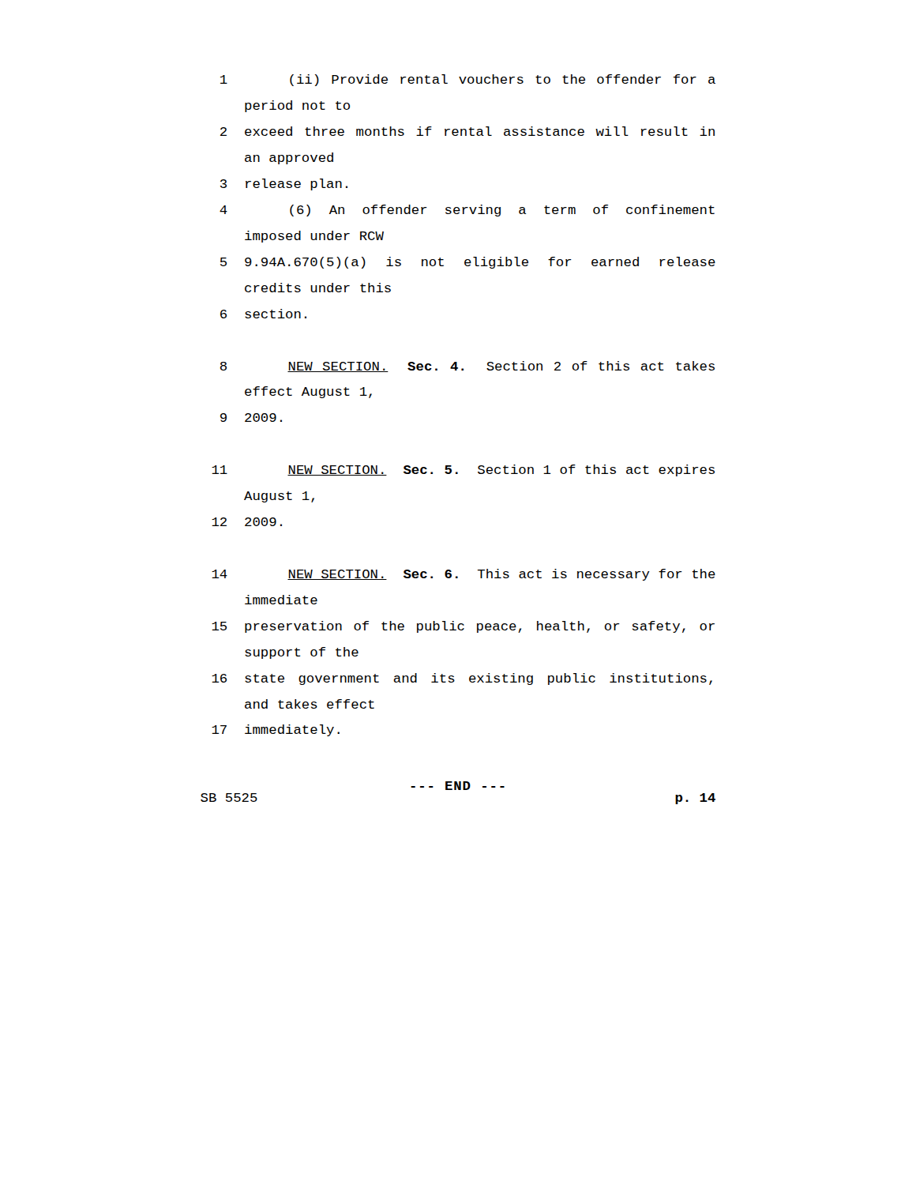(ii) Provide rental vouchers to the offender for a period not to
exceed three months if rental assistance will result in an approved
release plan.
(6) An offender serving a term of confinement imposed under RCW
9.94A.670(5)(a) is not eligible for earned release credits under this
section.
NEW SECTION. Sec. 4. Section 2 of this act takes effect August 1,
2009.
NEW SECTION. Sec. 5. Section 1 of this act expires August 1,
2009.
NEW SECTION. Sec. 6. This act is necessary for the immediate
preservation of the public peace, health, or safety, or support of the
state government and its existing public institutions, and takes effect
immediately.
--- END ---
SB 5525 p. 14